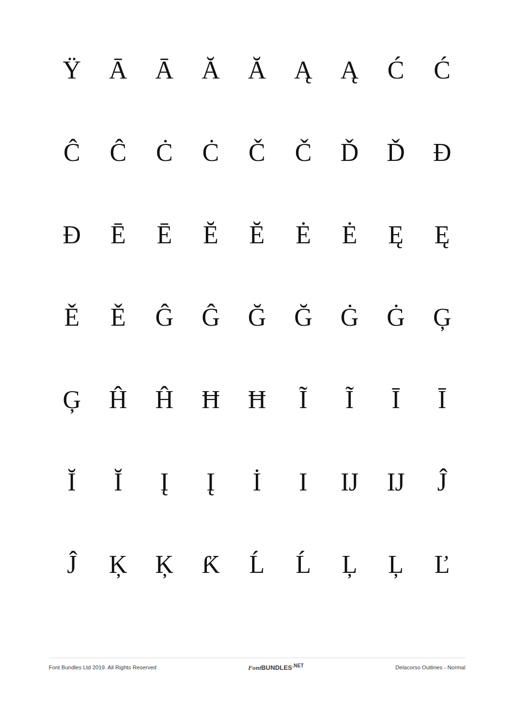| Ÿ | Ā | Ā | Ă | Ă | Ą | Ą | Ć | Ć |
| Ĉ | Ĉ | Ċ | Ċ | Č | Č | Ď | Ď | Đ |
| Đ | Ē | Ē | Ĕ | Ĕ | Ė | Ė | Ę | Ę |
| Ě | Ě | Ĝ | Ĝ | Ğ | Ğ | Ġ | Ġ | Ģ |
| Ģ | Ĥ | Ĥ | Ħ | Ħ | Ĩ | Ĩ | Ī | Ī |
| Ĭ | Ĭ | Į | Į | İ | I | Ĳ | Ĳ | Ĵ |
| Ĵ | Ķ | Ķ | Ƙ | Ĺ | Ĺ | Ļ | Ļ | Ľ |
Font Bundles Ltd 2019. All Rights Reserved
Font BUNDLES.NET
Delacorso Outlines - Normal